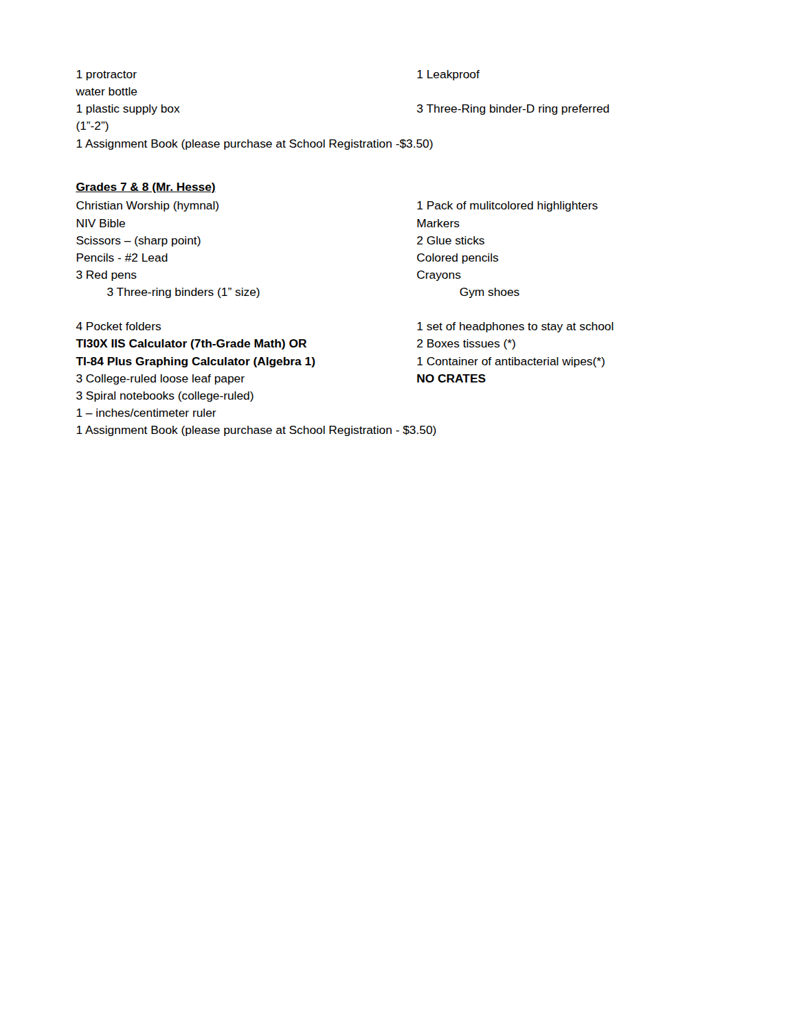1 protractor
1 Leakproof
water bottle
1 plastic supply box
3 Three-Ring binder-D ring preferred
(1”-2”)
1 Assignment Book (please purchase at School Registration -$3.50)
Grades 7 & 8 (Mr. Hesse)
| Christian Worship (hymnal) | 1 Pack of mulitcolored highlighters |
| NIV Bible | Markers |
| Scissors – (sharp point) | 2 Glue sticks |
| Pencils - #2 Lead | Colored pencils |
| 3 Red pens | Crayons |
| 3 Three-ring binders (1” size) | Gym shoes |
| 4 Pocket folders | 1 set of headphones to stay at school |
| TI30X IIS Calculator (7th-Grade Math) OR | 2 Boxes tissues (*) |
| TI-84 Plus Graphing Calculator (Algebra 1) | 1 Container of antibacterial wipes(*) |
| 3 College-ruled loose leaf paper | NO CRATES |
| 3 Spiral notebooks (college-ruled) | |
| 1 – inches/centimeter ruler | |
1 Assignment Book (please purchase at School Registration - $3.50)